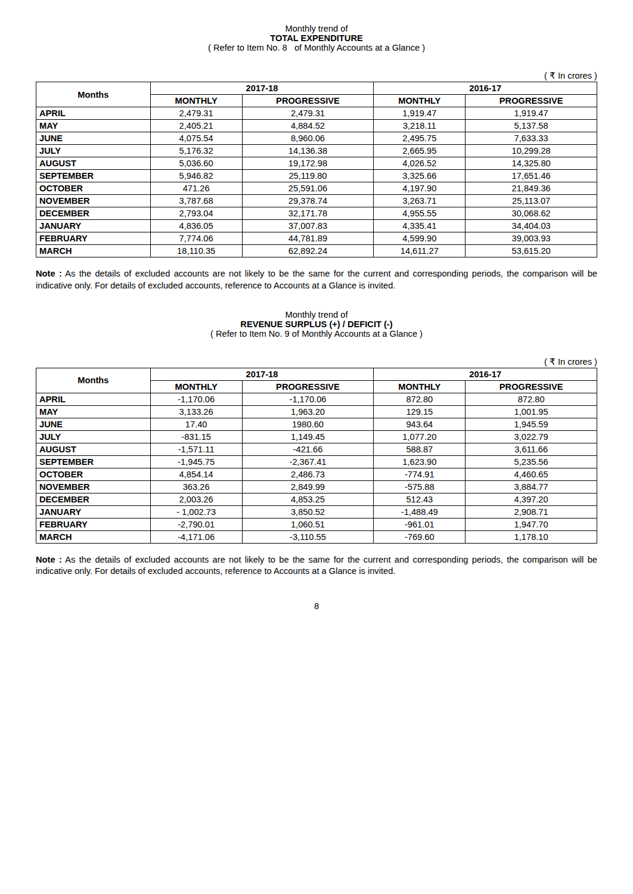Monthly trend of
TOTAL EXPENDITURE
( Refer to Item No. 8 of Monthly Accounts at a Glance )
( ₹ In crores )
| Months | 2017-18 | 2016-17 |
| --- | --- | --- |
| MONTHLY | PROGRESSIVE | MONTHLY | PROGRESSIVE |
| APRIL | 2,479.31 | 2,479.31 | 1,919.47 | 1,919.47 |
| MAY | 2,405.21 | 4,884.52 | 3,218.11 | 5,137.58 |
| JUNE | 4,075.54 | 8,960.06 | 2,495.75 | 7,633.33 |
| JULY | 5,176.32 | 14,136.38 | 2,665.95 | 10,299.28 |
| AUGUST | 5,036.60 | 19,172.98 | 4,026.52 | 14,325.80 |
| SEPTEMBER | 5,946.82 | 25,119.80 | 3,325.66 | 17,651.46 |
| OCTOBER | 471.26 | 25,591.06 | 4,197.90 | 21,849.36 |
| NOVEMBER | 3,787.68 | 29,378.74 | 3,263.71 | 25,113.07 |
| DECEMBER | 2,793.04 | 32,171.78 | 4,955.55 | 30,068.62 |
| JANUARY | 4,836.05 | 37,007.83 | 4,335.41 | 34,404.03 |
| FEBRUARY | 7,774.06 | 44,781.89 | 4,599.90 | 39,003.93 |
| MARCH | 18,110.35 | 62,892.24 | 14,611.27 | 53,615.20 |
Note : As the details of excluded accounts are not likely to be the same for the current and corresponding periods, the comparison will be indicative only. For details of excluded accounts, reference to Accounts at a Glance is invited.
Monthly trend of
REVENUE SURPLUS (+) / DEFICIT (-)
( Refer to Item No. 9 of Monthly Accounts at a Glance )
( ₹ In crores )
| Months | 2017-18 | 2016-17 |
| --- | --- | --- |
| MONTHLY | PROGRESSIVE | MONTHLY | PROGRESSIVE |
| APRIL | -1,170.06 | -1,170.06 | 872.80 | 872.80 |
| MAY | 3,133.26 | 1,963.20 | 129.15 | 1,001.95 |
| JUNE | 17.40 | 1980.60 | 943.64 | 1,945.59 |
| JULY | -831.15 | 1,149.45 | 1,077.20 | 3,022.79 |
| AUGUST | -1,571.11 | -421.66 | 588.87 | 3,611.66 |
| SEPTEMBER | -1,945.75 | -2,367.41 | 1,623.90 | 5,235.56 |
| OCTOBER | 4,854.14 | 2,486.73 | -774.91 | 4,460.65 |
| NOVEMBER | 363.26 | 2,849.99 | -575.88 | 3,884.77 |
| DECEMBER | 2,003.26 | 4,853.25 | 512.43 | 4,397.20 |
| JANUARY | - 1,002.73 | 3,850.52 | -1,488.49 | 2,908.71 |
| FEBRUARY | -2,790.01 | 1,060.51 | -961.01 | 1,947.70 |
| MARCH | -4,171.06 | -3,110.55 | -769.60 | 1,178.10 |
Note : As the details of excluded accounts are not likely to be the same for the current and corresponding periods, the comparison will be indicative only. For details of excluded accounts, reference to Accounts at a Glance is invited.
8